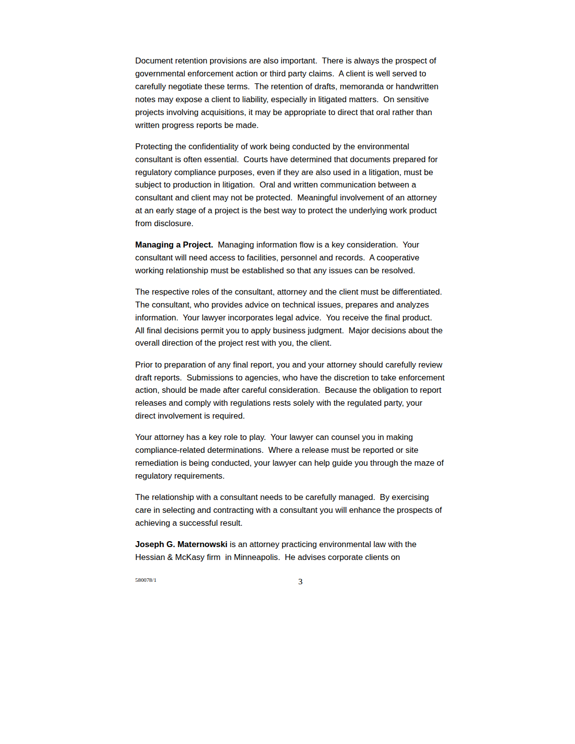Document retention provisions are also important. There is always the prospect of governmental enforcement action or third party claims. A client is well served to carefully negotiate these terms. The retention of drafts, memoranda or handwritten notes may expose a client to liability, especially in litigated matters. On sensitive projects involving acquisitions, it may be appropriate to direct that oral rather than written progress reports be made.
Protecting the confidentiality of work being conducted by the environmental consultant is often essential. Courts have determined that documents prepared for regulatory compliance purposes, even if they are also used in a litigation, must be subject to production in litigation. Oral and written communication between a consultant and client may not be protected. Meaningful involvement of an attorney at an early stage of a project is the best way to protect the underlying work product from disclosure.
Managing a Project. Managing information flow is a key consideration. Your consultant will need access to facilities, personnel and records. A cooperative working relationship must be established so that any issues can be resolved.
The respective roles of the consultant, attorney and the client must be differentiated. The consultant, who provides advice on technical issues, prepares and analyzes information. Your lawyer incorporates legal advice. You receive the final product. All final decisions permit you to apply business judgment. Major decisions about the overall direction of the project rest with you, the client.
Prior to preparation of any final report, you and your attorney should carefully review draft reports. Submissions to agencies, who have the discretion to take enforcement action, should be made after careful consideration. Because the obligation to report releases and comply with regulations rests solely with the regulated party, your direct involvement is required.
Your attorney has a key role to play. Your lawyer can counsel you in making compliance-related determinations. Where a release must be reported or site remediation is being conducted, your lawyer can help guide you through the maze of regulatory requirements.
The relationship with a consultant needs to be carefully managed. By exercising care in selecting and contracting with a consultant you will enhance the prospects of achieving a successful result.
Joseph G. Maternowski is an attorney practicing environmental law with the Hessian & McKasy firm in Minneapolis. He advises corporate clients on
580078/1
3